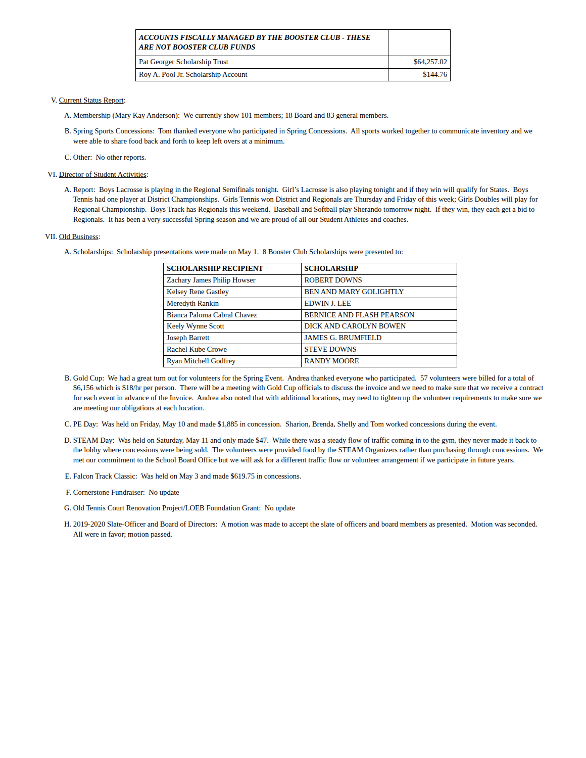| ACCOUNTS FISCALLY MANAGED BY THE BOOSTER CLUB - THESE ARE NOT BOOSTER CLUB FUNDS | |
| Pat Georger Scholarship Trust | $64,257.02 |
| Roy A. Pool Jr. Scholarship Account | $144.76 |
Current Status Report:
Membership (Mary Kay Anderson): We currently show 101 members; 18 Board and 83 general members.
Spring Sports Concessions: Tom thanked everyone who participated in Spring Concessions. All sports worked together to communicate inventory and we were able to share food back and forth to keep left overs at a minimum.
Other: No other reports.
Director of Student Activities:
Report: Boys Lacrosse is playing in the Regional Semifinals tonight. Girl’s Lacrosse is also playing tonight and if they win will qualify for States. Boys Tennis had one player at District Championships. Girls Tennis won District and Regionals are Thursday and Friday of this week; Girls Doubles will play for Regional Championship. Boys Track has Regionals this weekend. Baseball and Softball play Sherando tomorrow night. If they win, they each get a bid to Regionals. It has been a very successful Spring season and we are proud of all our Student Athletes and coaches.
Old Business:
Scholarships: Scholarship presentations were made on May 1. 8 Booster Club Scholarships were presented to:
| SCHOLARSHIP RECIPIENT | SCHOLARSHIP |
| --- | --- |
| Zachary James Philip Howser | ROBERT DOWNS |
| Kelsey Rene Gastley | BEN AND MARY GOLIGHTLY |
| Meredyth Rankin | EDWIN J. LEE |
| Bianca Paloma Cabral Chavez | BERNICE AND FLASH PEARSON |
| Keely Wynne Scott | DICK AND CAROLYN BOWEN |
| Joseph Barrett | JAMES G. BRUMFIELD |
| Rachel Kube Crowe | STEVE DOWNS |
| Ryan Mitchell Godfrey | RANDY MOORE |
Gold Cup: We had a great turn out for volunteers for the Spring Event. Andrea thanked everyone who participated. 57 volunteers were billed for a total of $6,156 which is $18/hr per person. There will be a meeting with Gold Cup officials to discuss the invoice and we need to make sure that we receive a contract for each event in advance of the Invoice. Andrea also noted that with additional locations, may need to tighten up the volunteer requirements to make sure we are meeting our obligations at each location.
PE Day: Was held on Friday, May 10 and made $1,885 in concession. Sharion, Brenda, Shelly and Tom worked concessions during the event.
STEAM Day: Was held on Saturday, May 11 and only made $47. While there was a steady flow of traffic coming in to the gym, they never made it back to the lobby where concessions were being sold. The volunteers were provided food by the STEAM Organizers rather than purchasing through concessions. We met our commitment to the School Board Office but we will ask for a different traffic flow or volunteer arrangement if we participate in future years.
Falcon Track Classic: Was held on May 3 and made $619.75 in concessions.
Cornerstone Fundraiser: No update
Old Tennis Court Renovation Project/LOEB Foundation Grant: No update
2019-2020 Slate-Officer and Board of Directors: A motion was made to accept the slate of officers and board members as presented. Motion was seconded. All were in favor; motion passed.